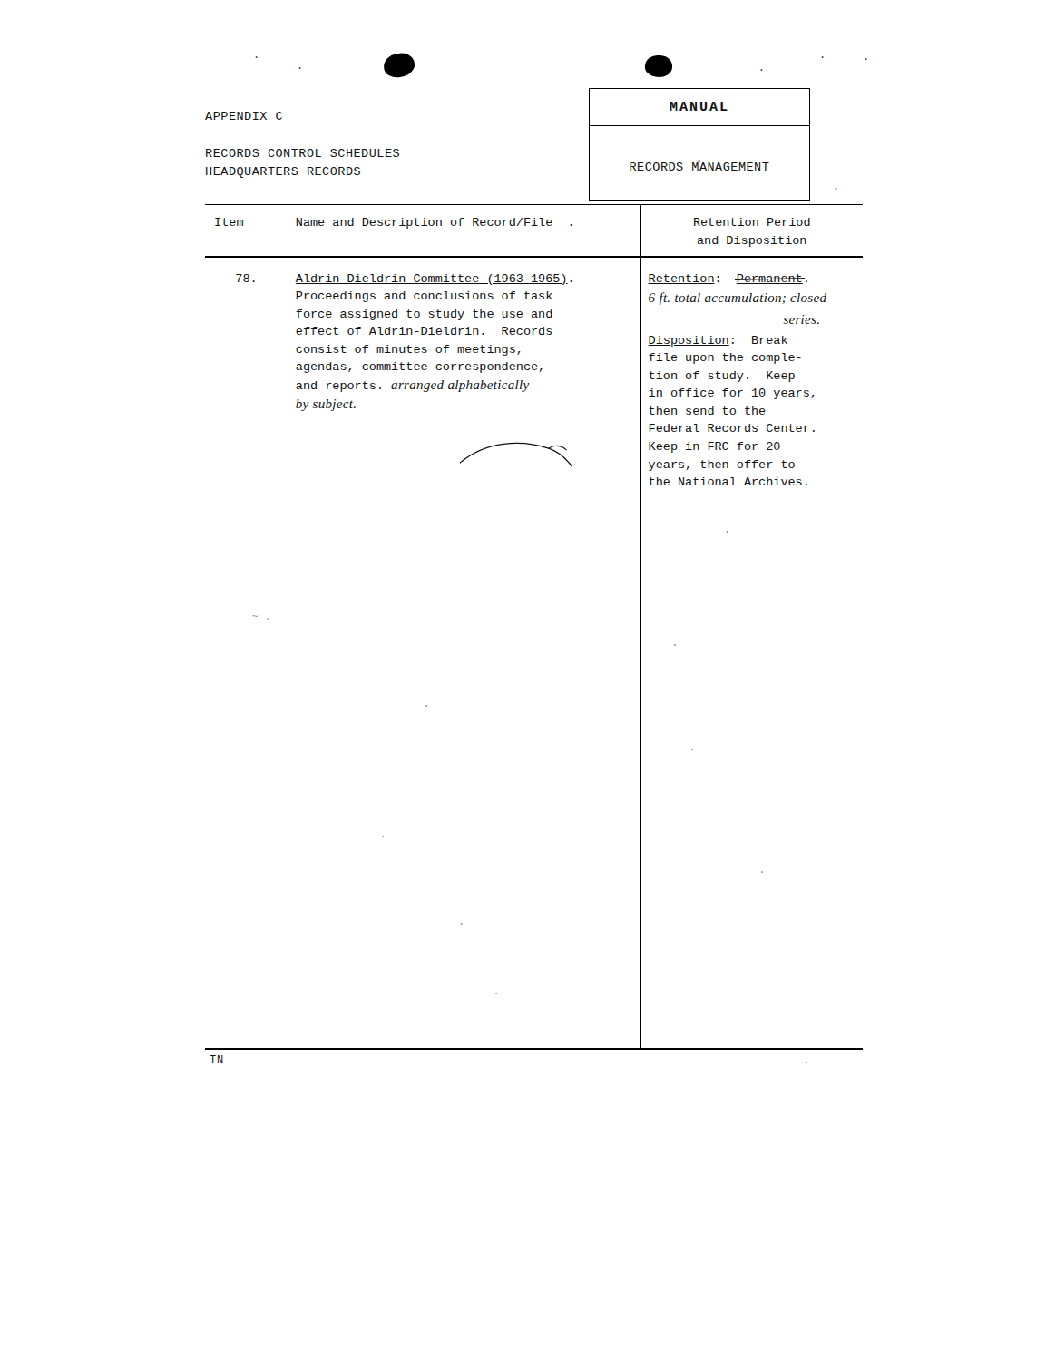. . . . .
APPENDIX C
RECORDS CONTROL SCHEDULES
HEADQUARTERS RECORDS
MANUAL
. RECORDS MANAGEMENT
.
| Item | Name and Description of Record/File . | Retention Period and Disposition |
| --- | --- | --- |
| 78. | Aldrin-Dieldrin Committee (1963-1965) . Proceedings and conclusions of task force assigned to study the use and effect of Aldrin-Dieldrin. Records consist of minutes of meetings, agendas, committee correspondence, and reports. arranged alphabetically by subject. . . . . ~ . | Retention : Permanent . 6 ft. total accumulation; closed series. Disposition : Break file upon the comple- tion of study. Keep in office for 10 years, then send to the Federal Records Center. Keep in FRC for 20 years, then offer to the National Archives. . . . . |
TN .